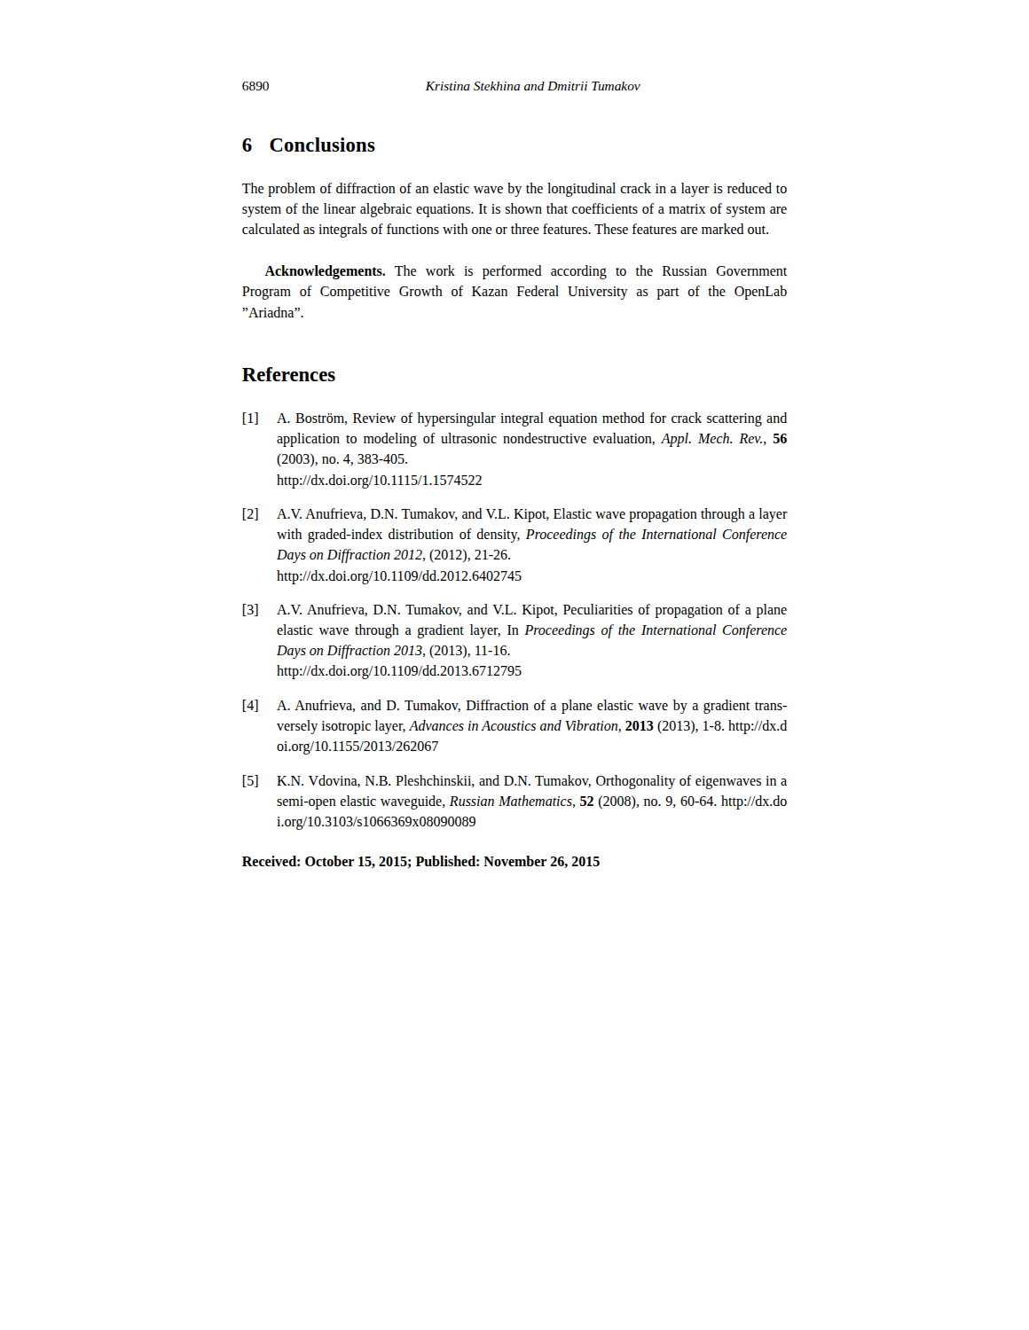6890
Kristina Stekhina and Dmitrii Tumakov
6 Conclusions
The problem of diffraction of an elastic wave by the longitudinal crack in a layer is reduced to system of the linear algebraic equations. It is shown that coefficients of a matrix of system are calculated as integrals of functions with one or three features. These features are marked out.
Acknowledgements. The work is performed according to the Russian Government Program of Competitive Growth of Kazan Federal University as part of the OpenLab ”Ariadna”.
References
[1] A. Boström, Review of hypersingular integral equation method for crack scattering and application to modeling of ultrasonic nondestructive evaluation, Appl. Mech. Rev., 56 (2003), no. 4, 383-405.
http://dx.doi.org/10.1115/1.1574522
[2] A.V. Anufrieva, D.N. Tumakov, and V.L. Kipot, Elastic wave propagation through a layer with graded-index distribution of density, Proceedings of the International Conference Days on Diffraction 2012, (2012), 21-26.
http://dx.doi.org/10.1109/dd.2012.6402745
[3] A.V. Anufrieva, D.N. Tumakov, and V.L. Kipot, Peculiarities of propagation of a plane elastic wave through a gradient layer, In Proceedings of the International Conference Days on Diffraction 2013, (2013), 11-16.
http://dx.doi.org/10.1109/dd.2013.6712795
[4] A. Anufrieva, and D. Tumakov, Diffraction of a plane elastic wave by a gradient transversely isotropic layer, Advances in Acoustics and Vibration, 2013 (2013), 1-8. http://dx.doi.org/10.1155/2013/262067
[5] K.N. Vdovina, N.B. Pleshchinskii, and D.N. Tumakov, Orthogonality of eigenwaves in a semi-open elastic waveguide, Russian Mathematics, 52 (2008), no. 9, 60-64. http://dx.doi.org/10.3103/s1066369x08090089
Received: October 15, 2015; Published: November 26, 2015